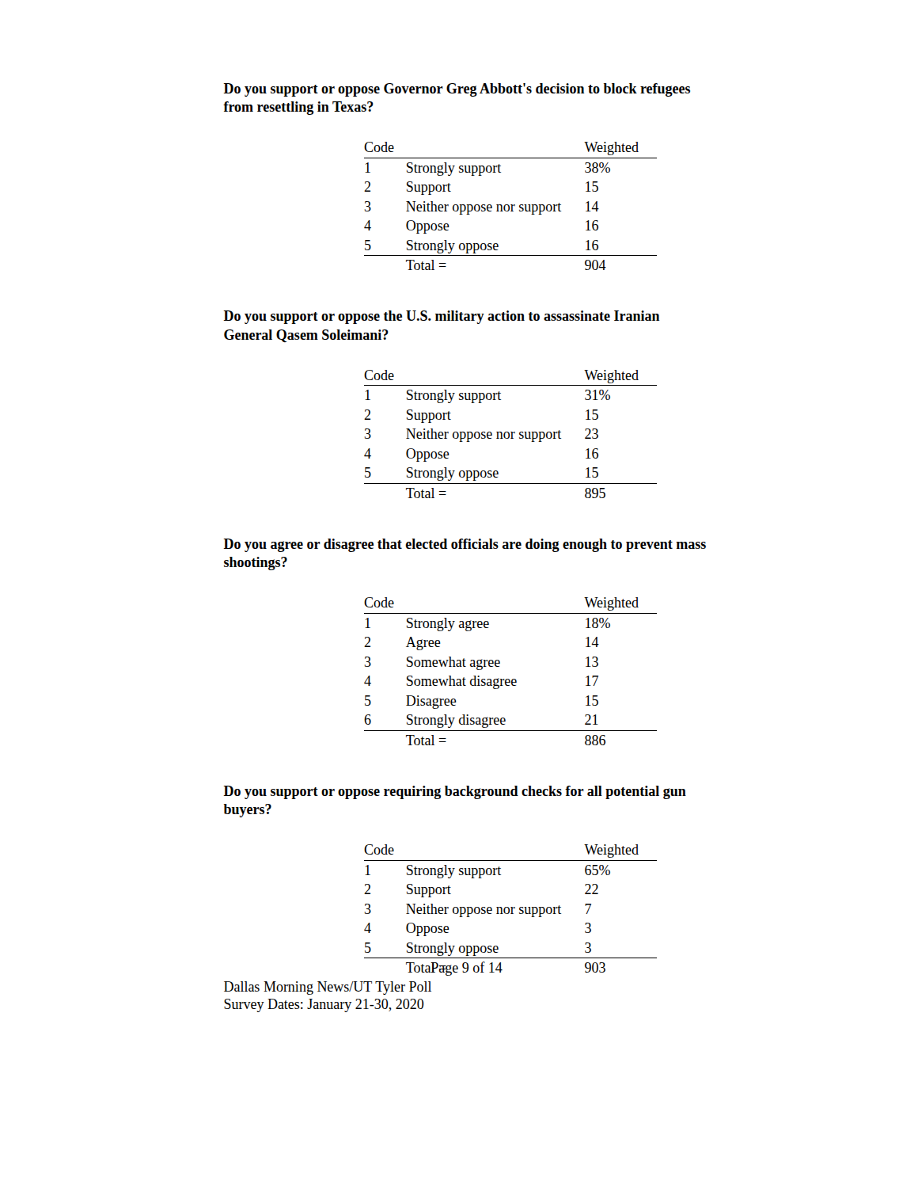Do you support or oppose Governor Greg Abbott's decision to block refugees from resettling in Texas?
| Code | | Weighted |
| 1 | Strongly support | 38% |
| 2 | Support | 15 |
| 3 | Neither oppose nor support | 14 |
| 4 | Oppose | 16 |
| 5 | Strongly oppose | 16 |
| | Total = | 904 |
Do you support or oppose the U.S. military action to assassinate Iranian General Qasem Soleimani?
| Code | | Weighted |
| 1 | Strongly support | 31% |
| 2 | Support | 15 |
| 3 | Neither oppose nor support | 23 |
| 4 | Oppose | 16 |
| 5 | Strongly oppose | 15 |
| | Total = | 895 |
Do you agree or disagree that elected officials are doing enough to prevent mass shootings?
| Code | | Weighted |
| 1 | Strongly agree | 18% |
| 2 | Agree | 14 |
| 3 | Somewhat agree | 13 |
| 4 | Somewhat disagree | 17 |
| 5 | Disagree | 15 |
| 6 | Strongly disagree | 21 |
| | Total = | 886 |
Do you support or oppose requiring background checks for all potential gun buyers?
| Code | | Weighted |
| 1 | Strongly support | 65% |
| 2 | Support | 22 |
| 3 | Neither oppose nor support | 7 |
| 4 | Oppose | 3 |
| 5 | Strongly oppose | 3 |
| | Total = | 903 |
Page 9 of 14
Dallas Morning News/UT Tyler Poll
Survey Dates: January 21-30, 2020